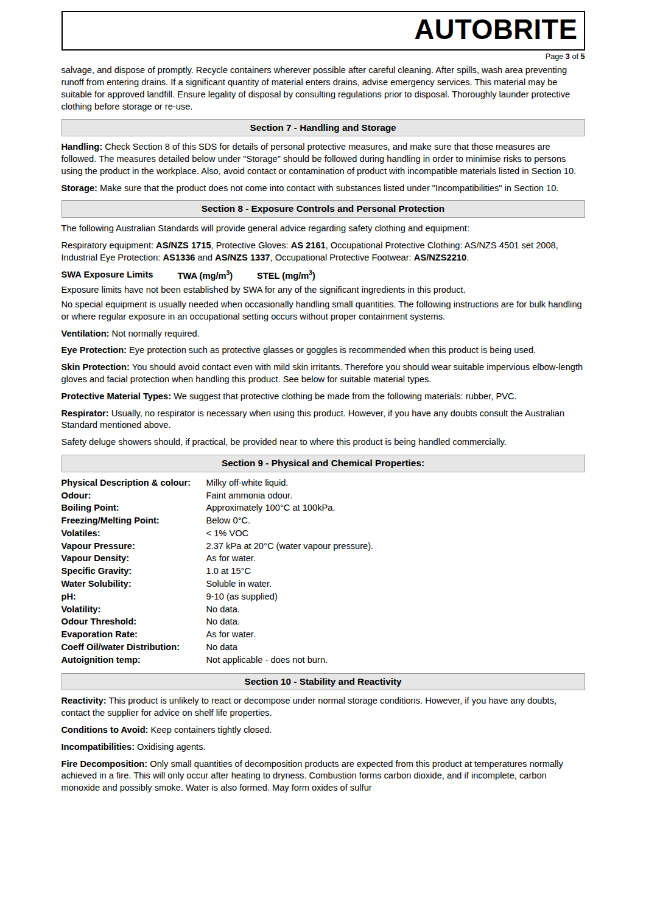AUTOBRITE
Page 3 of 5
salvage, and dispose of promptly. Recycle containers wherever possible after careful cleaning. After spills, wash area preventing runoff from entering drains. If a significant quantity of material enters drains, advise emergency services. This material may be suitable for approved landfill. Ensure legality of disposal by consulting regulations prior to disposal. Thoroughly launder protective clothing before storage or re-use.
Section 7 - Handling and Storage
Handling: Check Section 8 of this SDS for details of personal protective measures, and make sure that those measures are followed. The measures detailed below under "Storage" should be followed during handling in order to minimise risks to persons using the product in the workplace. Also, avoid contact or contamination of product with incompatible materials listed in Section 10.
Storage: Make sure that the product does not come into contact with substances listed under "Incompatibilities" in Section 10.
Section 8 - Exposure Controls and Personal Protection
The following Australian Standards will provide general advice regarding safety clothing and equipment:
Respiratory equipment: AS/NZS 1715, Protective Gloves: AS 2161, Occupational Protective Clothing: AS/NZS 4501 set 2008, Industrial Eye Protection: AS1336 and AS/NZS 1337, Occupational Protective Footwear: AS/NZS2210.
SWA Exposure Limits TWA (mg/m3) STEL (mg/m3)
Exposure limits have not been established by SWA for any of the significant ingredients in this product.
No special equipment is usually needed when occasionally handling small quantities. The following instructions are for bulk handling or where regular exposure in an occupational setting occurs without proper containment systems.
Ventilation: Not normally required.
Eye Protection: Eye protection such as protective glasses or goggles is recommended when this product is being used.
Skin Protection: You should avoid contact even with mild skin irritants. Therefore you should wear suitable impervious elbow-length gloves and facial protection when handling this product. See below for suitable material types.
Protective Material Types: We suggest that protective clothing be made from the following materials: rubber, PVC.
Respirator: Usually, no respirator is necessary when using this product. However, if you have any doubts consult the Australian Standard mentioned above.
Safety deluge showers should, if practical, be provided near to where this product is being handled commercially.
Section 9 - Physical and Chemical Properties:
| Physical Description & colour: | Milky off-white liquid. |
| Odour: | Faint ammonia odour. |
| Boiling Point: | Approximately 100°C at 100kPa. |
| Freezing/Melting Point: | Below 0°C. |
| Volatiles: | < 1% VOC |
| Vapour Pressure: | 2.37 kPa at 20°C (water vapour pressure). |
| Vapour Density: | As for water. |
| Specific Gravity: | 1.0 at 15°C |
| Water Solubility: | Soluble in water. |
| pH: | 9-10 (as supplied) |
| Volatility: | No data. |
| Odour Threshold: | No data. |
| Evaporation Rate: | As for water. |
| Coeff Oil/water Distribution: | No data |
| Autoignition temp: | Not applicable - does not burn. |
Section 10 - Stability and Reactivity
Reactivity: This product is unlikely to react or decompose under normal storage conditions. However, if you have any doubts, contact the supplier for advice on shelf life properties.
Conditions to Avoid: Keep containers tightly closed.
Incompatibilities: Oxidising agents.
Fire Decomposition: Only small quantities of decomposition products are expected from this product at temperatures normally achieved in a fire. This will only occur after heating to dryness. Combustion forms carbon dioxide, and if incomplete, carbon monoxide and possibly smoke. Water is also formed. May form oxides of sulfur